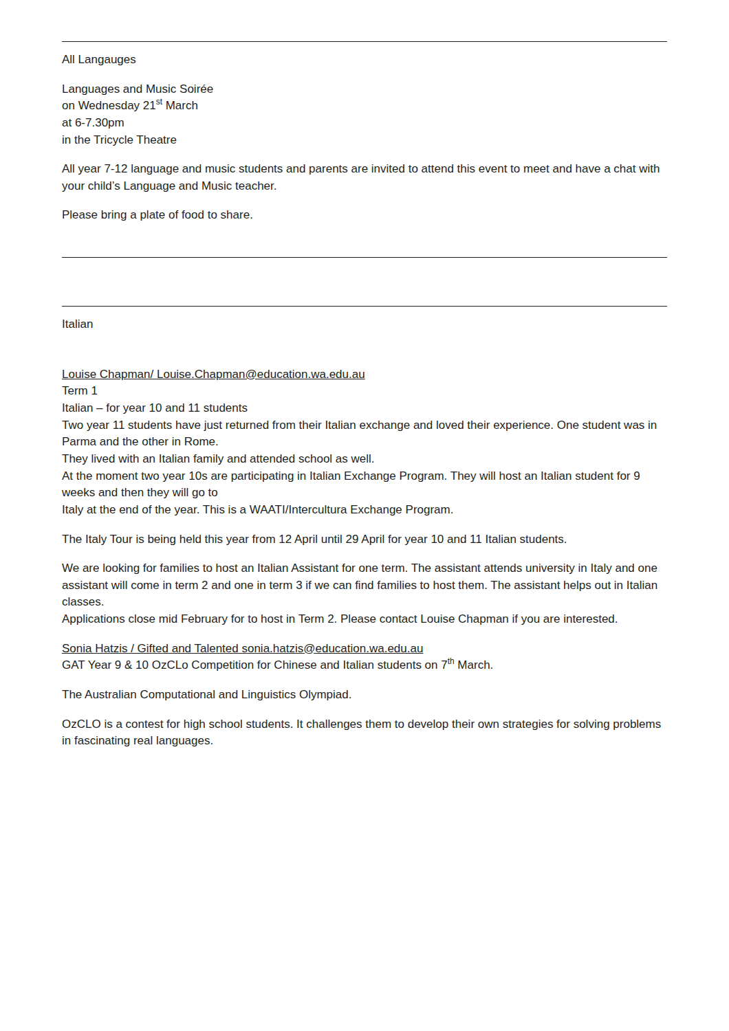All Langauges
Languages and Music Soirée
on Wednesday 21st March
at 6-7.30pm
in the Tricycle Theatre
All year 7-12 language and music students and parents are invited to attend this event to meet and have a chat with your child’s Language and Music teacher.
Please bring a plate of food to share.
Italian
Louise Chapman/ Louise.Chapman@education.wa.edu.au
Term 1
Italian – for year 10 and 11 students
Two year 11 students have just returned from their Italian exchange and loved their experience. One student was in Parma and the other in Rome.
They lived with an Italian family and attended school as well.
At the moment two year 10s are participating in Italian Exchange Program. They will host an Italian student for 9 weeks and then they will go to
Italy at the end of the year. This is a WAATI/Intercultura Exchange Program.
The Italy Tour is being held this year from 12 April until 29 April for year 10 and 11 Italian students.
We are looking for families to host an Italian Assistant for one term. The assistant attends university in Italy and one assistant will come in term 2 and one in term 3 if we can find families to host them. The assistant helps out in Italian classes.
Applications close mid February for to host in Term 2. Please contact Louise Chapman if you are interested.
Sonia Hatzis / Gifted and Talented sonia.hatzis@education.wa.edu.au
GAT Year 9 & 10 OzCLo Competition for Chinese and Italian students on 7th March.
The Australian Computational and Linguistics Olympiad.
OzCLO is a contest for high school students. It challenges them to develop their own strategies for solving problems in fascinating real languages.